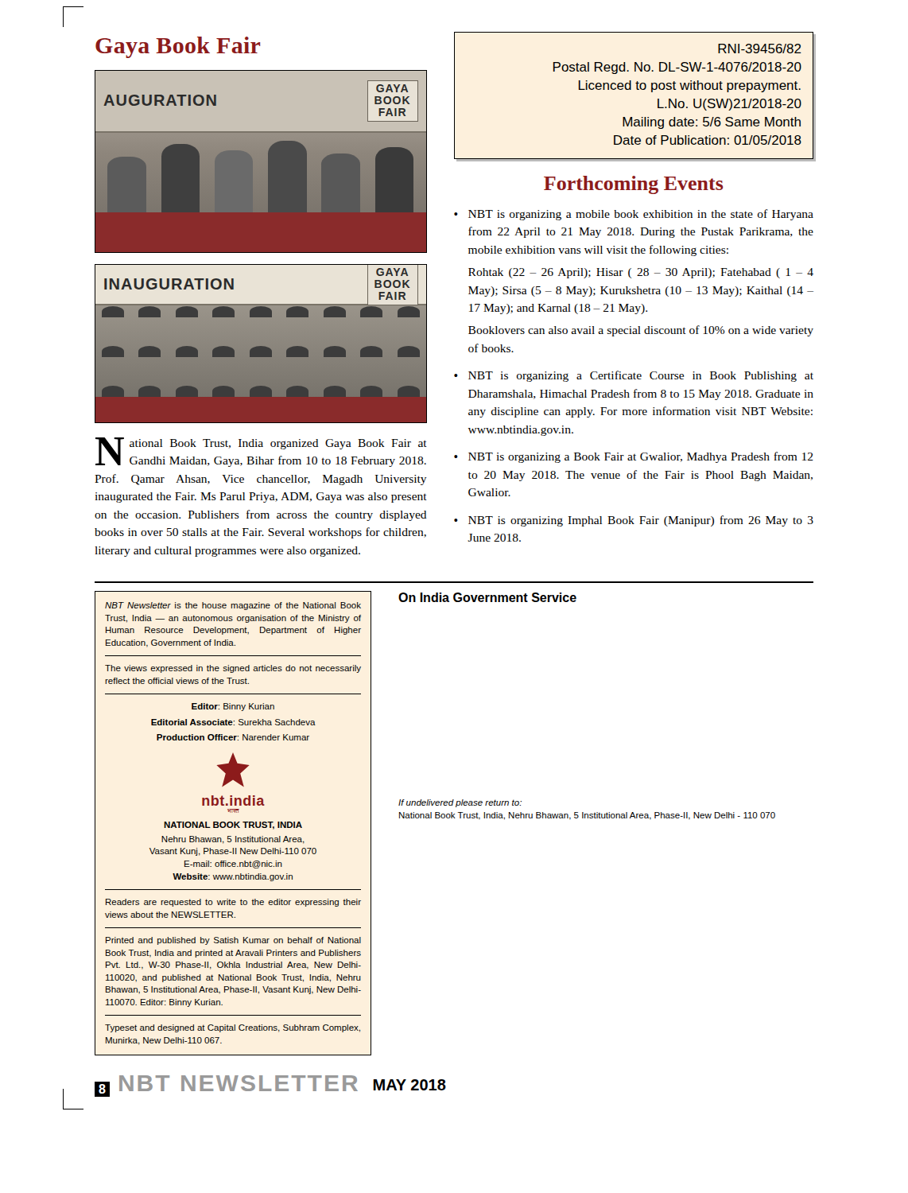Gaya Book Fair
AUGURATION GAYA
BOOK
FAIR
INAUGURATION GAYA
BOOK
FAIR
National Book Trust, India organized Gaya Book Fair at Gandhi Maidan, Gaya, Bihar from 10 to 18 February 2018. Prof. Qamar Ahsan, Vice chancellor, Magadh University inaugurated the Fair. Ms Parul Priya, ADM, Gaya was also present on the occasion. Publishers from across the country displayed books in over 50 stalls at the Fair. Several workshops for children, literary and cultural programmes were also organized.
RNI-39456/82
Postal Regd. No. DL-SW-1-4076/2018-20
Licenced to post without prepayment.
L.No. U(SW)21/2018-20
Mailing date: 5/6 Same Month
Date of Publication: 01/05/2018
Forthcoming Events
NBT is organizing a mobile book exhibition in the state of Haryana from 22 April to 21 May 2018. During the Pustak Parikrama, the mobile exhibition vans will visit the following cities:
Rohtak (22 – 26 April); Hisar ( 28 – 30 April); Fatehabad ( 1 – 4 May); Sirsa (5 – 8 May); Kurukshetra (10 – 13 May); Kaithal (14 – 17 May); and Karnal (18 – 21 May).
Booklovers can also avail a special discount of 10% on a wide variety of books.
NBT is organizing a Certificate Course in Book Publishing at Dharamshala, Himachal Pradesh from 8 to 15 May 2018. Graduate in any discipline can apply. For more information visit NBT Website: www.nbtindia.gov.in.
NBT is organizing a Book Fair at Gwalior, Madhya Pradesh from 12 to 20 May 2018. The venue of the Fair is Phool Bagh Maidan, Gwalior.
NBT is organizing Imphal Book Fair (Manipur) from 26 May to 3 June 2018.
NBT Newsletter is the house magazine of the National Book Trust, India — an autonomous organisation of the Ministry of Human Resource Development, Department of Higher Education, Government of India.
The views expressed in the signed articles do not necessarily reflect the official views of the Trust.
Editor: Binny Kurian
Editorial Associate: Surekha Sachdeva
Production Officer: Narender Kumar
nbt.indiaभारत
NATIONAL BOOK TRUST, INDIA
Nehru Bhawan, 5 Institutional Area,
Vasant Kunj, Phase-II New Delhi-110 070
E-mail: office.nbt@nic.in
Website: www.nbtindia.gov.in
Readers are requested to write to the editor expressing their views about the NEWSLETTER.
Printed and published by Satish Kumar on behalf of National Book Trust, India and printed at Aravali Printers and Publishers Pvt. Ltd., W-30 Phase-II, Okhla Industrial Area, New Delhi-110020, and published at National Book Trust, India, Nehru Bhawan, 5 Institutional Area, Phase-II, Vasant Kunj, New Delhi-110070. Editor: Binny Kurian.
Typeset and designed at Capital Creations, Subhram Complex, Munirka, New Delhi-110 067.
On India Government Service
If undelivered please return to:
National Book Trust, India, Nehru Bhawan, 5 Institutional Area, Phase-II, New Delhi - 110 070
8 NBT NEWSLETTER MAY 2018